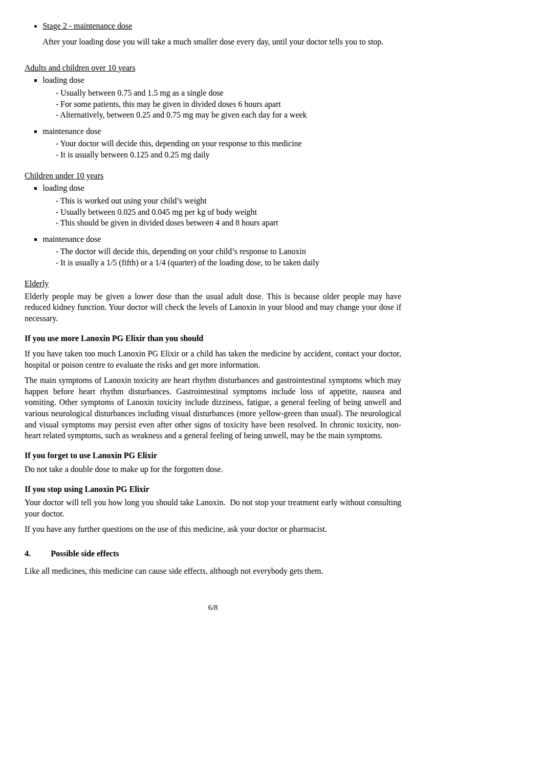Stage 2 - maintenance dose
After your loading dose you will take a much smaller dose every day, until your doctor tells you to stop.
Adults and children over 10 years
loading dose
Usually between 0.75 and 1.5 mg as a single dose
For some patients, this may be given in divided doses 6 hours apart
Alternatively, between 0.25 and 0.75 mg may be given each day for a week
maintenance dose
Your doctor will decide this, depending on your response to this medicine
It is usually between 0.125 and 0.25 mg daily
Children under 10 years
loading dose
This is worked out using your child’s weight
Usually between 0.025 and 0.045 mg per kg of body weight
This should be given in divided doses between 4 and 8 hours apart
maintenance dose
The doctor will decide this, depending on your child’s response to Lanoxin
It is usually a 1/5 (fifth) or a 1/4 (quarter) of the loading dose, to be taken daily
Elderly
Elderly people may be given a lower dose than the usual adult dose. This is because older people may have reduced kidney function. Your doctor will check the levels of Lanoxin in your blood and may change your dose if necessary.
If you use more Lanoxin PG Elixir than you should
If you have taken too much Lanoxin PG Elixir or a child has taken the medicine by accident, contact your doctor, hospital or poison centre to evaluate the risks and get more information.
The main symptoms of Lanoxin toxicity are heart rhythm disturbances and gastrointestinal symptoms which may happen before heart rhythm disturbances. Gastrointestinal symptoms include loss of appetite, nausea and vomiting. Other symptoms of Lanoxin toxicity include dizziness, fatigue, a general feeling of being unwell and various neurological disturbances including visual disturbances (more yellow-green than usual). The neurological and visual symptoms may persist even after other signs of toxicity have been resolved. In chronic toxicity, non-heart related symptoms, such as weakness and a general feeling of being unwell, may be the main symptoms.
If you forget to use Lanoxin PG Elixir
Do not take a double dose to make up for the forgotten dose.
If you stop using Lanoxin PG Elixir
Your doctor will tell you how long you should take Lanoxin. Do not stop your treatment early without consulting your doctor.
If you have any further questions on the use of this medicine, ask your doctor or pharmacist.
4. Possible side effects
Like all medicines, this medicine can cause side effects, although not everybody gets them.
6/8